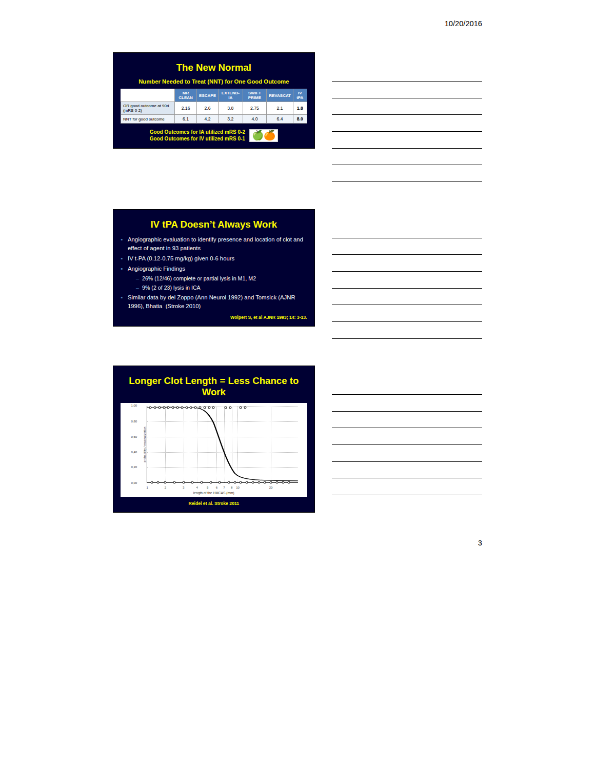10/20/2016
The New Normal
Number Needed to Treat (NNT) for One Good Outcome
| | MR CLEAN | ESCAPE | EXTEND-IA | SWIFT PRIME | REVASCAT | IV tPA |
| --- | --- | --- | --- | --- | --- | --- |
| OR good outcome at 90d (mRS 0-2) | 2.16 | 2.6 | 3.8 | 2.75 | 2.1 | 1.8 |
| NNT for good outcome | 6.1 | 4.2 | 3.2 | 4.0 | 6.4 | 8.0 |
Good Outcomes for IA utilized mRS 0-2
Good Outcomes for IV utilized mRS 0-1
🍏🍊
IV tPA Doesn’t Always Work
Angiographic evaluation to identify presence and location of clot and effect of agent in 93 patients
IV t-PA (0.12-0.75 mg/kg) given 0-6 hours
Angiographic Findings
26% (12/46) complete or partial lysis in M1, M2
9% (2 of 23) lysis in ICA
Similar data by del Zoppo (Ann Neurol 1992) and Tomsick (AJNR 1996), Bhatia (Stroke 2010)
Wolpert S, et al AJNR 1993; 14: 3-13.
Longer Clot Length = Less Chance to Work
probability / recanalization
1,00
0,80
0,60
0,40
0,20
0,00
1
2
3
4
5
6
7
8
10
20
length of the HMCAS (mm)
Reidel et al. Stroke 2011
3